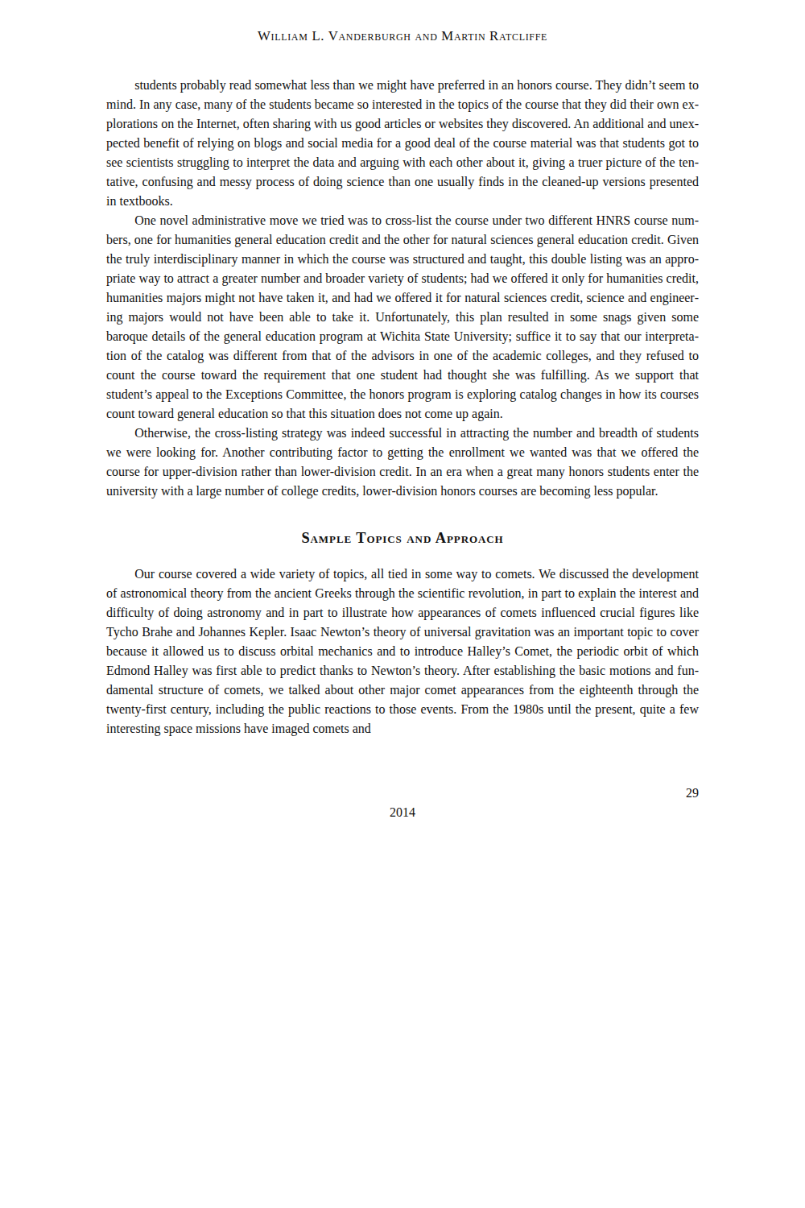William L. Vanderburgh and Martin Ratcliffe
students probably read somewhat less than we might have preferred in an honors course. They didn’t seem to mind. In any case, many of the students became so interested in the topics of the course that they did their own explorations on the Internet, often sharing with us good articles or websites they discovered. An additional and unexpected benefit of relying on blogs and social media for a good deal of the course material was that students got to see scientists struggling to interpret the data and arguing with each other about it, giving a truer picture of the tentative, confusing and messy process of doing science than one usually finds in the cleaned-up versions presented in textbooks.
One novel administrative move we tried was to cross-list the course under two different HNRS course numbers, one for humanities general education credit and the other for natural sciences general education credit. Given the truly interdisciplinary manner in which the course was structured and taught, this double listing was an appropriate way to attract a greater number and broader variety of students; had we offered it only for humanities credit, humanities majors might not have taken it, and had we offered it for natural sciences credit, science and engineering majors would not have been able to take it. Unfortunately, this plan resulted in some snags given some baroque details of the general education program at Wichita State University; suffice it to say that our interpretation of the catalog was different from that of the advisors in one of the academic colleges, and they refused to count the course toward the requirement that one student had thought she was fulfilling. As we support that student’s appeal to the Exceptions Committee, the honors program is exploring catalog changes in how its courses count toward general education so that this situation does not come up again.
Otherwise, the cross-listing strategy was indeed successful in attracting the number and breadth of students we were looking for. Another contributing factor to getting the enrollment we wanted was that we offered the course for upper-division rather than lower-division credit. In an era when a great many honors students enter the university with a large number of college credits, lower-division honors courses are becoming less popular.
Sample Topics and Approach
Our course covered a wide variety of topics, all tied in some way to comets. We discussed the development of astronomical theory from the ancient Greeks through the scientific revolution, in part to explain the interest and difficulty of doing astronomy and in part to illustrate how appearances of comets influenced crucial figures like Tycho Brahe and Johannes Kepler. Isaac Newton’s theory of universal gravitation was an important topic to cover because it allowed us to discuss orbital mechanics and to introduce Halley’s Comet, the periodic orbit of which Edmond Halley was first able to predict thanks to Newton’s theory. After establishing the basic motions and fundamental structure of comets, we talked about other major comet appearances from the eighteenth through the twenty-first century, including the public reactions to those events. From the 1980s until the present, quite a few interesting space missions have imaged comets and
29 2014